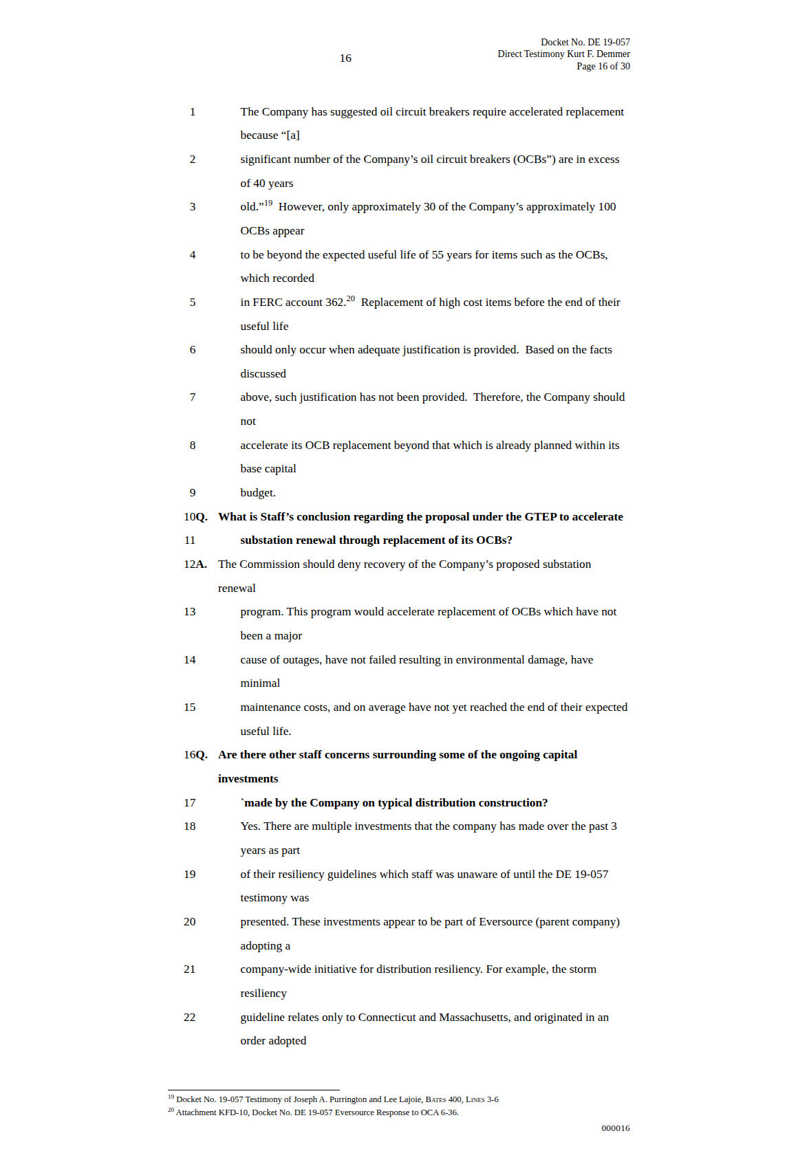16
Docket No. DE 19-057
Direct Testimony Kurt F. Demmer
Page 16 of 30
| 1 | | The Company has suggested oil circuit breakers require accelerated replacement because “[a] |
| 2 | | significant number of the Company’s oil circuit breakers (OCBs”) are in excess of 40 years |
| 3 | | old.” 19 However, only approximately 30 of the Company’s approximately 100 OCBs appear |
| 4 | | to be beyond the expected useful life of 55 years for items such as the OCBs, which recorded |
| 5 | | in FERC account 362. 20 Replacement of high cost items before the end of their useful life |
| 6 | | should only occur when adequate justification is provided. Based on the facts discussed |
| 7 | | above, such justification has not been provided. Therefore, the Company should not |
| 8 | | accelerate its OCB replacement beyond that which is already planned within its base capital |
| 9 | | budget. |
| 10 | Q. | What is Staff’s conclusion regarding the proposal under the GTEP to accelerate |
| 11 | | substation renewal through replacement of its OCBs? |
| 12 | A. | The Commission should deny recovery of the Company’s proposed substation renewal |
| 13 | | program. This program would accelerate replacement of OCBs which have not been a major |
| 14 | | cause of outages, have not failed resulting in environmental damage, have minimal |
| 15 | | maintenance costs, and on average have not yet reached the end of their expected useful life. |
| 16 | Q. | Are there other staff concerns surrounding some of the ongoing capital investments |
| 17 | | `made by the Company on typical distribution construction? |
| 18 | | Yes. There are multiple investments that the company has made over the past 3 years as part |
| 19 | | of their resiliency guidelines which staff was unaware of until the DE 19-057 testimony was |
| 20 | | presented. These investments appear to be part of Eversource (parent company) adopting a |
| 21 | | company-wide initiative for distribution resiliency. For example, the storm resiliency |
| 22 | | guideline relates only to Connecticut and Massachusetts, and originated in an order adopted |
19 Docket No. 19-057 Testimony of Joseph A. Purrington and Lee Lajoie, Bates 400, Lines 3-6
20 Attachment KFD-10, Docket No. DE 19-057 Eversource Response to OCA 6-36.
000016